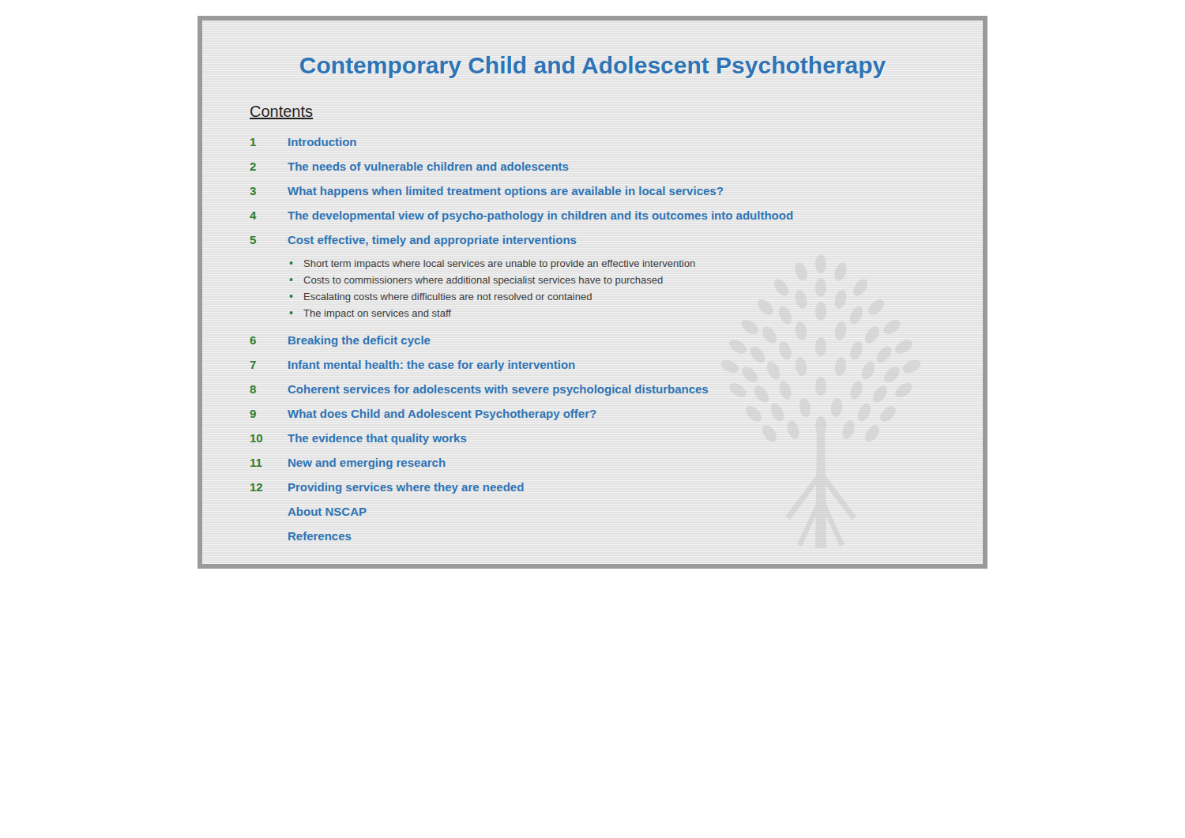Contemporary Child and Adolescent Psychotherapy
Contents
1 Introduction
2 The needs of vulnerable children and adolescents
3 What happens when limited treatment options are available in local services?
4 The developmental view of psycho-pathology in children and its outcomes into adulthood
5 Cost effective, timely and appropriate interventions
Short term impacts where local services are unable to provide an effective intervention
Costs to commissioners where additional specialist services have to purchased
Escalating costs where difficulties are not resolved or contained
The impact on services and staff
6 Breaking the deficit cycle
7 Infant mental health: the case for early intervention
8 Coherent services for adolescents with severe psychological disturbances
9 What does Child and Adolescent Psychotherapy offer?
10 The evidence that quality works
11 New and emerging research
12 Providing services where they are needed
About NSCAP
References